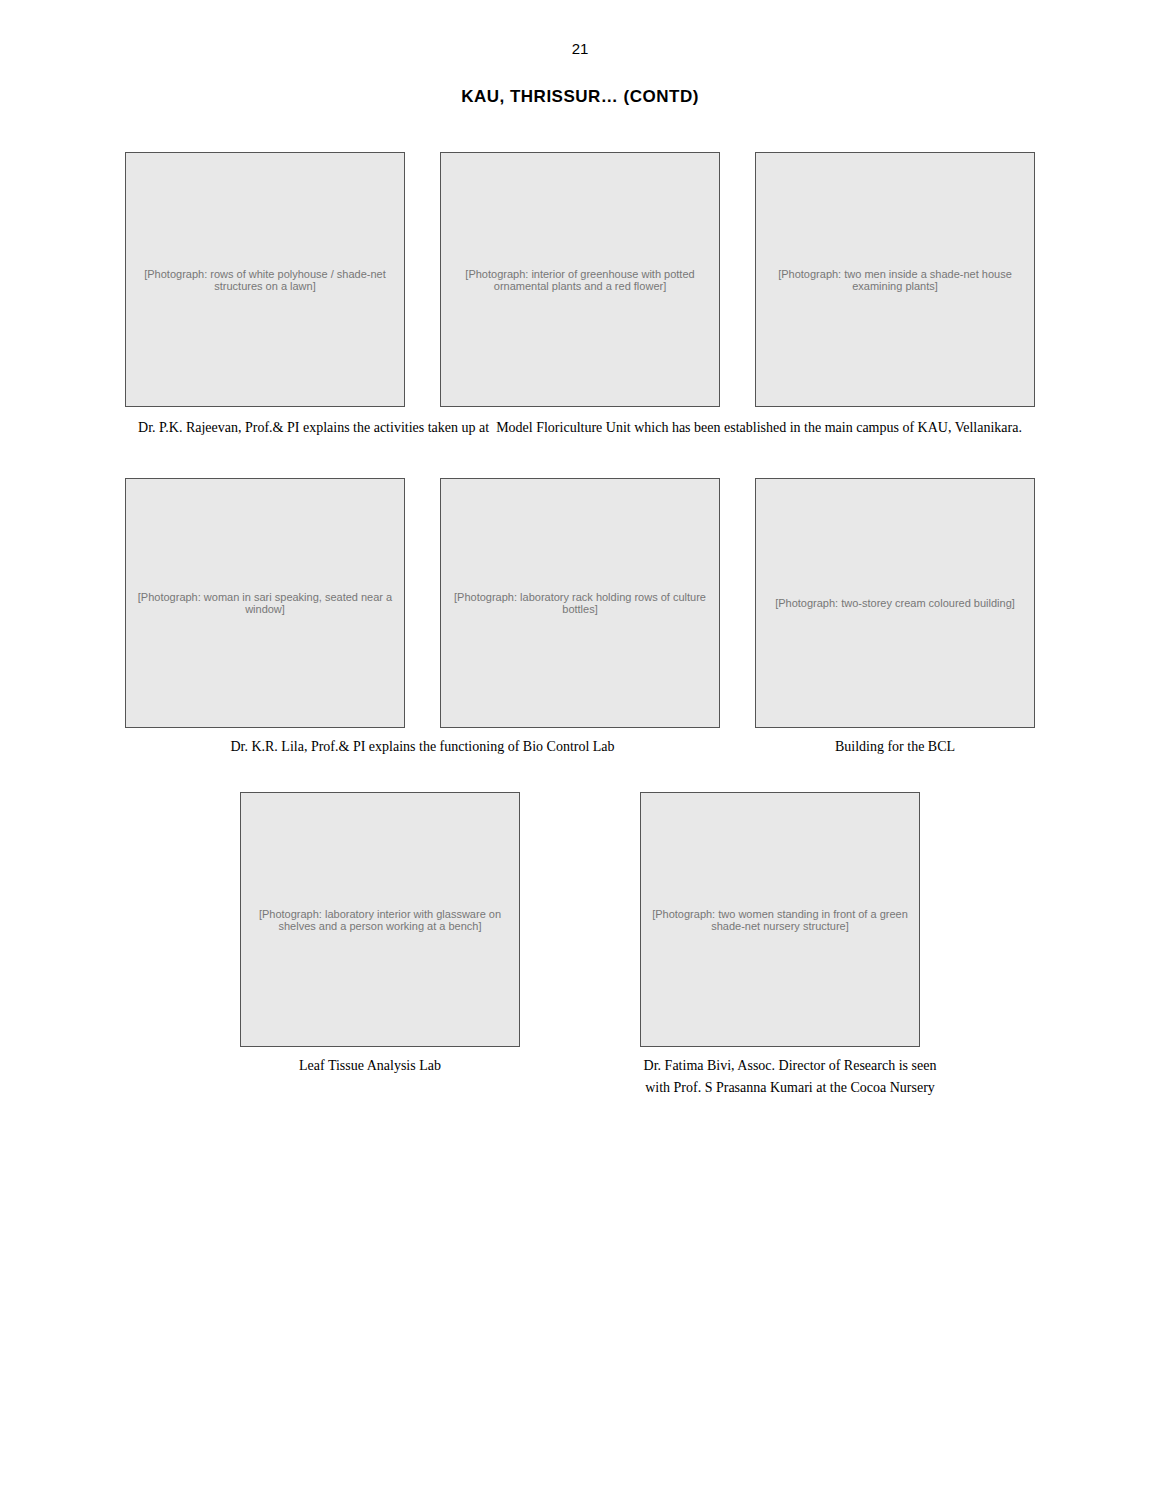21
KAU, THRISSUR… (CONTD)
[Photograph: rows of white polyhouse / shade-net structures on a lawn]
[Photograph: interior of greenhouse with potted ornamental plants and a red flower]
[Photograph: two men inside a shade-net house examining plants]
Dr. P.K. Rajeevan, Prof.& PI explains the activities taken up at Model Floriculture Unit which has been established in the main campus of KAU, Vellanikara.
[Photograph: woman in sari speaking, seated near a window]
[Photograph: laboratory rack holding rows of culture bottles]
[Photograph: two-storey cream coloured building]
Dr. K.R. Lila, Prof.& PI explains the functioning of Bio Control Lab
Building for the BCL
[Photograph: laboratory interior with glassware on shelves and a person working at a bench]
[Photograph: two women standing in front of a green shade-net nursery structure]
Leaf Tissue Analysis Lab
Dr. Fatima Bivi, Assoc. Director of Research is seen with Prof. S Prasanna Kumari at the Cocoa Nursery